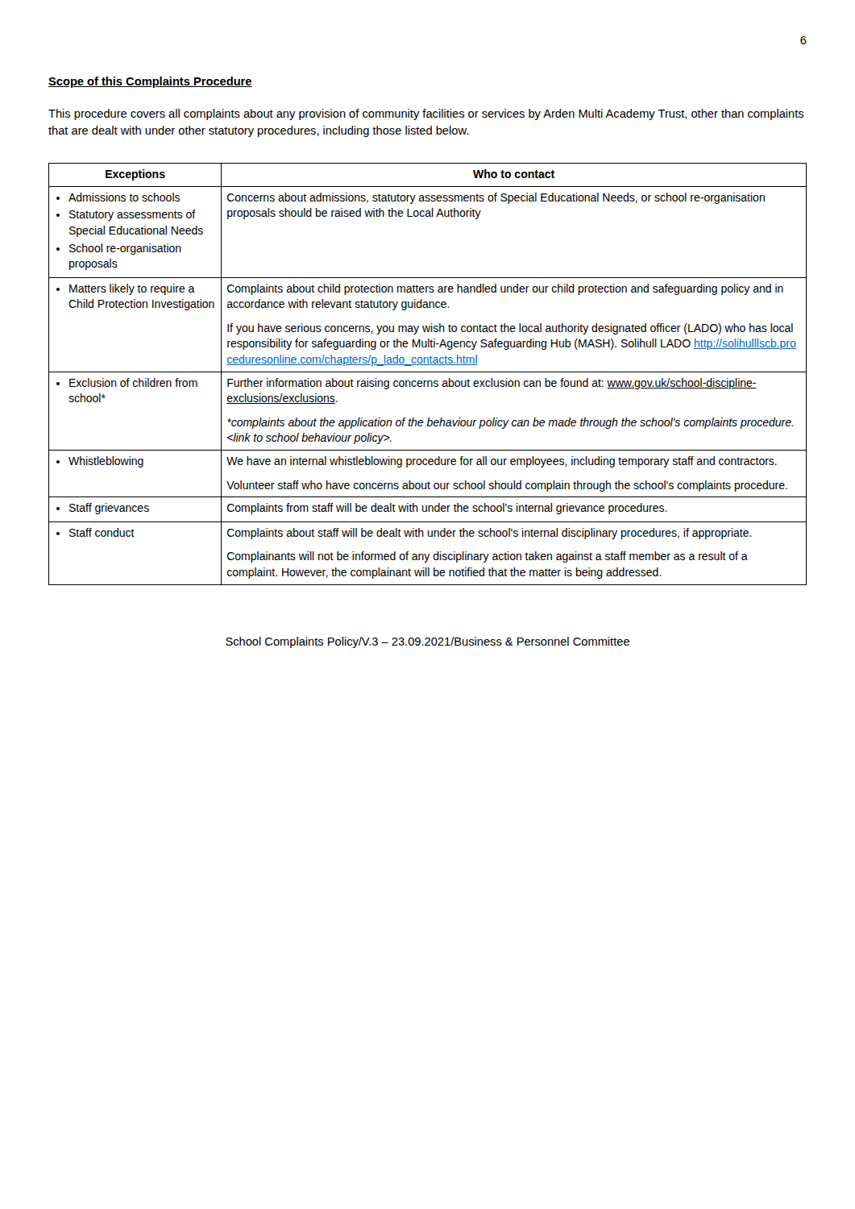6
Scope of this Complaints Procedure
This procedure covers all complaints about any provision of community facilities or services by Arden Multi Academy Trust, other than complaints that are dealt with under other statutory procedures, including those listed below.
| Exceptions | Who to contact |
| --- | --- |
| Admissions to schools Statutory assessments of Special Educational Needs School re-organisation proposals | Concerns about admissions, statutory assessments of Special Educational Needs, or school re-organisation proposals should be raised with the Local Authority |
| Matters likely to require a Child Protection Investigation | Complaints about child protection matters are handled under our child protection and safeguarding policy and in accordance with relevant statutory guidance. If you have serious concerns, you may wish to contact the local authority designated officer (LADO) who has local responsibility for safeguarding or the Multi-Agency Safeguarding Hub (MASH). Solihull LADO http://solihulllscb.proceduresonline.com/chapters/p_lado_contacts.html |
| Exclusion of children from school* | Further information about raising concerns about exclusion can be found at: www.gov.uk/school-discipline-exclusions/exclusions . *complaints about the application of the behaviour policy can be made through the school's complaints procedure. <link to school behaviour policy>. |
| Whistleblowing | We have an internal whistleblowing procedure for all our employees, including temporary staff and contractors. Volunteer staff who have concerns about our school should complain through the school's complaints procedure. |
| Staff grievances | Complaints from staff will be dealt with under the school's internal grievance procedures. |
| Staff conduct | Complaints about staff will be dealt with under the school's internal disciplinary procedures, if appropriate. Complainants will not be informed of any disciplinary action taken against a staff member as a result of a complaint. However, the complainant will be notified that the matter is being addressed. |
School Complaints Policy/V.3 – 23.09.2021/Business & Personnel Committee